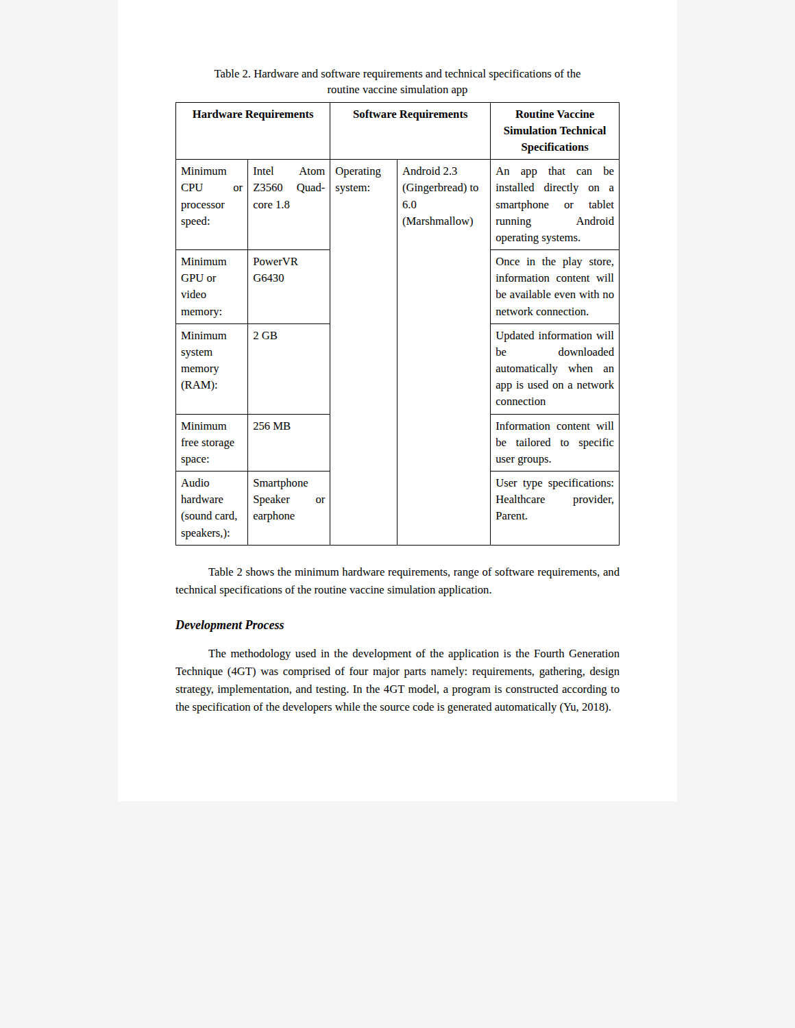Table 2. Hardware and software requirements and technical specifications of the
routine vaccine simulation app
| Hardware Requirements | Software Requirements | Routine Vaccine Simulation Technical Specifications |
| --- | --- | --- |
| Minimum CPU or processor speed: | Intel Atom Z3560 Quad-core 1.8 | Operating system: | Android 2.3 (Gingerbread) to 6.0 (Marshmallow) | An app that can be installed directly on a smartphone or tablet running Android operating systems. |
| Minimum GPU or video memory: | PowerVR G6430 | Once in the play store, information content will be available even with no network connection. |
| Minimum system memory (RAM): | 2 GB | Updated information will be downloaded automatically when an app is used on a network connection |
| Minimum free storage space: | 256 MB | Information content will be tailored to specific user groups. |
| Audio hardware (sound card, speakers,): | Smartphone Speaker or earphone | User type specifications: Healthcare provider, Parent. |
Table 2 shows the minimum hardware requirements, range of software requirements, and technical specifications of the routine vaccine simulation application.
Development Process
The methodology used in the development of the application is the Fourth Generation Technique (4GT) was comprised of four major parts namely: requirements, gathering, design strategy, implementation, and testing. In the 4GT model, a program is constructed according to the specification of the developers while the source code is generated automatically (Yu, 2018).